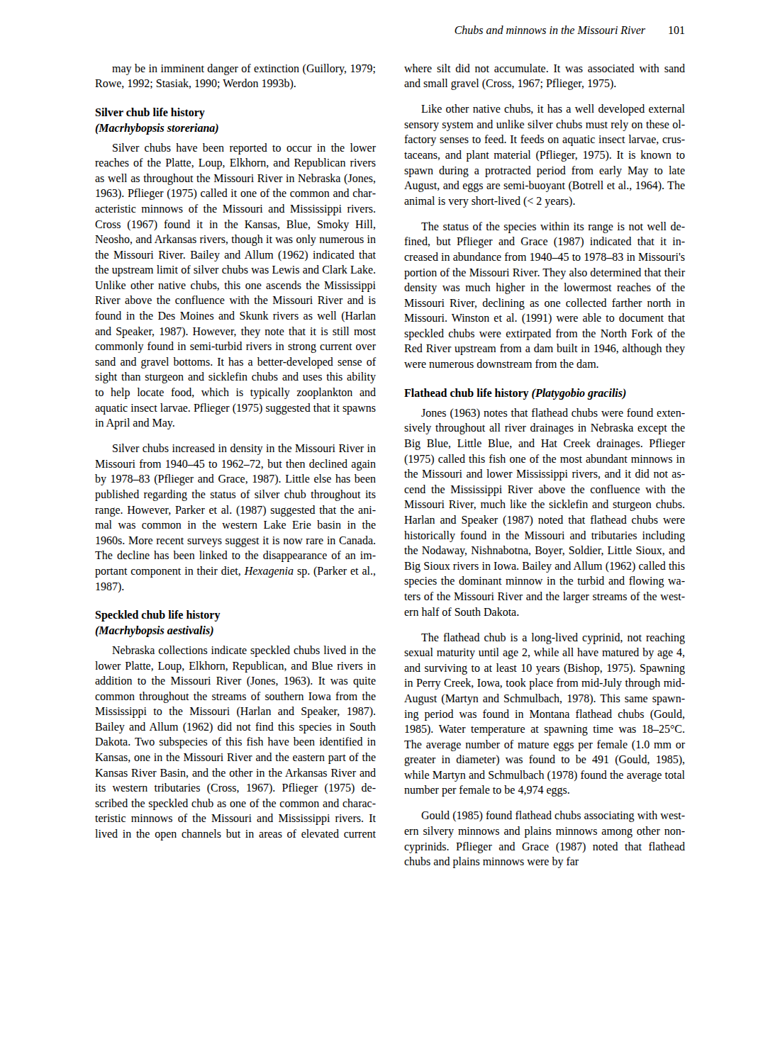Chubs and minnows in the Missouri River 101
may be in imminent danger of extinction (Guillory, 1979; Rowe, 1992; Stasiak, 1990; Werdon 1993b).
Silver chub life history
(Macrhybopsis storeriana)
Silver chubs have been reported to occur in the lower reaches of the Platte, Loup, Elkhorn, and Republican rivers as well as throughout the Missouri River in Nebraska (Jones, 1963). Pflieger (1975) called it one of the common and characteristic minnows of the Missouri and Mississippi rivers. Cross (1967) found it in the Kansas, Blue, Smoky Hill, Neosho, and Arkansas rivers, though it was only numerous in the Missouri River. Bailey and Allum (1962) indicated that the upstream limit of silver chubs was Lewis and Clark Lake. Unlike other native chubs, this one ascends the Mississippi River above the confluence with the Missouri River and is found in the Des Moines and Skunk rivers as well (Harlan and Speaker, 1987). However, they note that it is still most commonly found in semi-turbid rivers in strong current over sand and gravel bottoms. It has a better-developed sense of sight than sturgeon and sicklefin chubs and uses this ability to help locate food, which is typically zooplankton and aquatic insect larvae. Pflieger (1975) suggested that it spawns in April and May.
Silver chubs increased in density in the Missouri River in Missouri from 1940–45 to 1962–72, but then declined again by 1978–83 (Pflieger and Grace, 1987). Little else has been published regarding the status of silver chub throughout its range. However, Parker et al. (1987) suggested that the animal was common in the western Lake Erie basin in the 1960s. More recent surveys suggest it is now rare in Canada. The decline has been linked to the disappearance of an important component in their diet, Hexagenia sp. (Parker et al., 1987).
Speckled chub life history
(Macrhybopsis aestivalis)
Nebraska collections indicate speckled chubs lived in the lower Platte, Loup, Elkhorn, Republican, and Blue rivers in addition to the Missouri River (Jones, 1963). It was quite common throughout the streams of southern Iowa from the Mississippi to the Missouri (Harlan and Speaker, 1987). Bailey and Allum (1962) did not find this species in South Dakota. Two subspecies of this fish have been identified in Kansas, one in the Missouri River and the eastern part of the Kansas River Basin, and the other in the Arkansas River and its western tributaries (Cross, 1967). Pflieger (1975) described the speckled chub as one of the common and characteristic minnows of the Missouri and Mississippi rivers. It lived in the open channels but in areas of elevated current where silt did not accumulate. It was associated with sand and small gravel (Cross, 1967; Pflieger, 1975).
Like other native chubs, it has a well developed external sensory system and unlike silver chubs must rely on these olfactory senses to feed. It feeds on aquatic insect larvae, crustaceans, and plant material (Pflieger, 1975). It is known to spawn during a protracted period from early May to late August, and eggs are semi-buoyant (Botrell et al., 1964). The animal is very short-lived (< 2 years).
The status of the species within its range is not well defined, but Pflieger and Grace (1987) indicated that it increased in abundance from 1940–45 to 1978–83 in Missouri's portion of the Missouri River. They also determined that their density was much higher in the lowermost reaches of the Missouri River, declining as one collected farther north in Missouri. Winston et al. (1991) were able to document that speckled chubs were extirpated from the North Fork of the Red River upstream from a dam built in 1946, although they were numerous downstream from the dam.
Flathead chub life history (Platygobio gracilis)
Jones (1963) notes that flathead chubs were found extensively throughout all river drainages in Nebraska except the Big Blue, Little Blue, and Hat Creek drainages. Pflieger (1975) called this fish one of the most abundant minnows in the Missouri and lower Mississippi rivers, and it did not ascend the Mississippi River above the confluence with the Missouri River, much like the sicklefin and sturgeon chubs. Harlan and Speaker (1987) noted that flathead chubs were historically found in the Missouri and tributaries including the Nodaway, Nishnabotna, Boyer, Soldier, Little Sioux, and Big Sioux rivers in Iowa. Bailey and Allum (1962) called this species the dominant minnow in the turbid and flowing waters of the Missouri River and the larger streams of the western half of South Dakota.
The flathead chub is a long-lived cyprinid, not reaching sexual maturity until age 2, while all have matured by age 4, and surviving to at least 10 years (Bishop, 1975). Spawning in Perry Creek, Iowa, took place from mid-July through mid-August (Martyn and Schmulbach, 1978). This same spawning period was found in Montana flathead chubs (Gould, 1985). Water temperature at spawning time was 18–25°C. The average number of mature eggs per female (1.0 mm or greater in diameter) was found to be 491 (Gould, 1985), while Martyn and Schmulbach (1978) found the average total number per female to be 4,974 eggs.
Gould (1985) found flathead chubs associating with western silvery minnows and plains minnows among other non-cyprinids. Pflieger and Grace (1987) noted that flathead chubs and plains minnows were by far